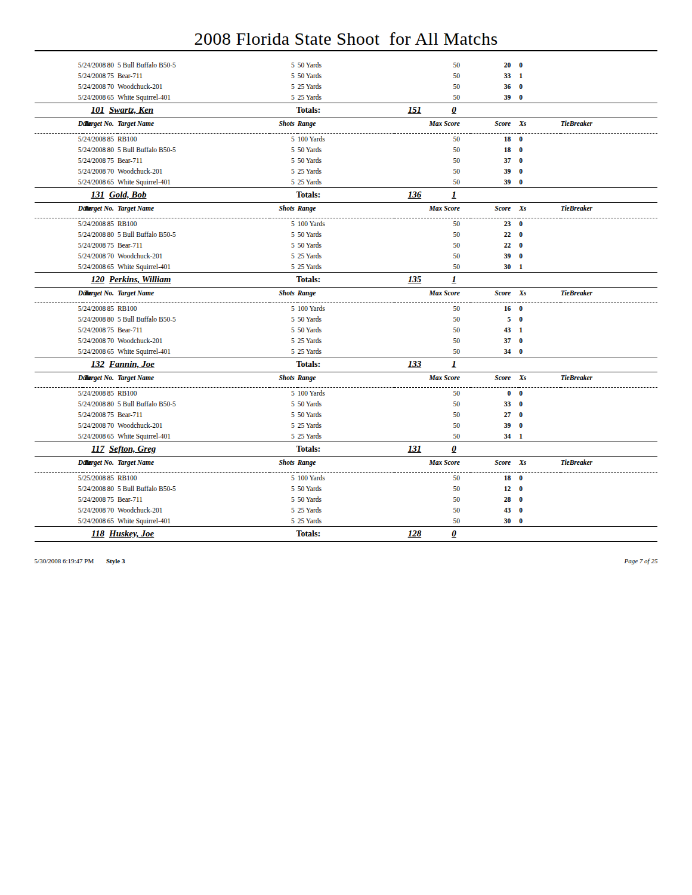2008 Florida State Shoot for All Matchs
| 5/24/2008 | 80 | 5 Bull Buffalo B50-5 | 5 | 50 Yards | 50 | 20 | 0 | |
| 5/24/2008 | 75 | Bear-711 | 5 | 50 Yards | 50 | 33 | 1 | |
| 5/24/2008 | 70 | Woodchuck-201 | 5 | 25 Yards | 50 | 36 | 0 | |
| 5/24/2008 | 65 | White Squirrel-401 | 5 | 25 Yards | 50 | 39 | 0 | |
| 101 | Swartz, Ken | Totals: | 151 | 0 | |
| Date | Target No. | Target Name | Shots | Range | Max Score | Score | Xs | TieBreaker |
| 5/24/2008 | 85 | RB100 | 5 | 100 Yards | 50 | 18 | 0 | |
| 5/24/2008 | 80 | 5 Bull Buffalo B50-5 | 5 | 50 Yards | 50 | 18 | 0 | |
| 5/24/2008 | 75 | Bear-711 | 5 | 50 Yards | 50 | 37 | 0 | |
| 5/24/2008 | 70 | Woodchuck-201 | 5 | 25 Yards | 50 | 39 | 0 | |
| 5/24/2008 | 65 | White Squirrel-401 | 5 | 25 Yards | 50 | 39 | 0 | |
| 131 | Gold, Bob | Totals: | 136 | 1 | |
| Date | Target No. | Target Name | Shots | Range | Max Score | Score | Xs | TieBreaker |
| 5/24/2008 | 85 | RB100 | 5 | 100 Yards | 50 | 23 | 0 | |
| 5/24/2008 | 80 | 5 Bull Buffalo B50-5 | 5 | 50 Yards | 50 | 22 | 0 | |
| 5/24/2008 | 75 | Bear-711 | 5 | 50 Yards | 50 | 22 | 0 | |
| 5/24/2008 | 70 | Woodchuck-201 | 5 | 25 Yards | 50 | 39 | 0 | |
| 5/24/2008 | 65 | White Squirrel-401 | 5 | 25 Yards | 50 | 30 | 1 | |
| 120 | Perkins, William | Totals: | 135 | 1 | |
| Date | Target No. | Target Name | Shots | Range | Max Score | Score | Xs | TieBreaker |
| 5/24/2008 | 85 | RB100 | 5 | 100 Yards | 50 | 16 | 0 | |
| 5/24/2008 | 80 | 5 Bull Buffalo B50-5 | 5 | 50 Yards | 50 | 5 | 0 | |
| 5/24/2008 | 75 | Bear-711 | 5 | 50 Yards | 50 | 43 | 1 | |
| 5/24/2008 | 70 | Woodchuck-201 | 5 | 25 Yards | 50 | 37 | 0 | |
| 5/24/2008 | 65 | White Squirrel-401 | 5 | 25 Yards | 50 | 34 | 0 | |
| 132 | Fannin, Joe | Totals: | 133 | 1 | |
| Date | Target No. | Target Name | Shots | Range | Max Score | Score | Xs | TieBreaker |
| 5/24/2008 | 85 | RB100 | 5 | 100 Yards | 50 | 0 | 0 | |
| 5/24/2008 | 80 | 5 Bull Buffalo B50-5 | 5 | 50 Yards | 50 | 33 | 0 | |
| 5/24/2008 | 75 | Bear-711 | 5 | 50 Yards | 50 | 27 | 0 | |
| 5/24/2008 | 70 | Woodchuck-201 | 5 | 25 Yards | 50 | 39 | 0 | |
| 5/24/2008 | 65 | White Squirrel-401 | 5 | 25 Yards | 50 | 34 | 1 | |
| 117 | Sefton, Greg | Totals: | 131 | 0 | |
| Date | Target No. | Target Name | Shots | Range | Max Score | Score | Xs | TieBreaker |
| 5/25/2008 | 85 | RB100 | 5 | 100 Yards | 50 | 18 | 0 | |
| 5/24/2008 | 80 | 5 Bull Buffalo B50-5 | 5 | 50 Yards | 50 | 12 | 0 | |
| 5/24/2008 | 75 | Bear-711 | 5 | 50 Yards | 50 | 28 | 0 | |
| 5/24/2008 | 70 | Woodchuck-201 | 5 | 25 Yards | 50 | 43 | 0 | |
| 5/24/2008 | 65 | White Squirrel-401 | 5 | 25 Yards | 50 | 30 | 0 | |
| 118 | Huskey, Joe | Totals: | 128 | 0 | |
5/30/2008 6:19:47 PM Style 3
Page 7 of 25